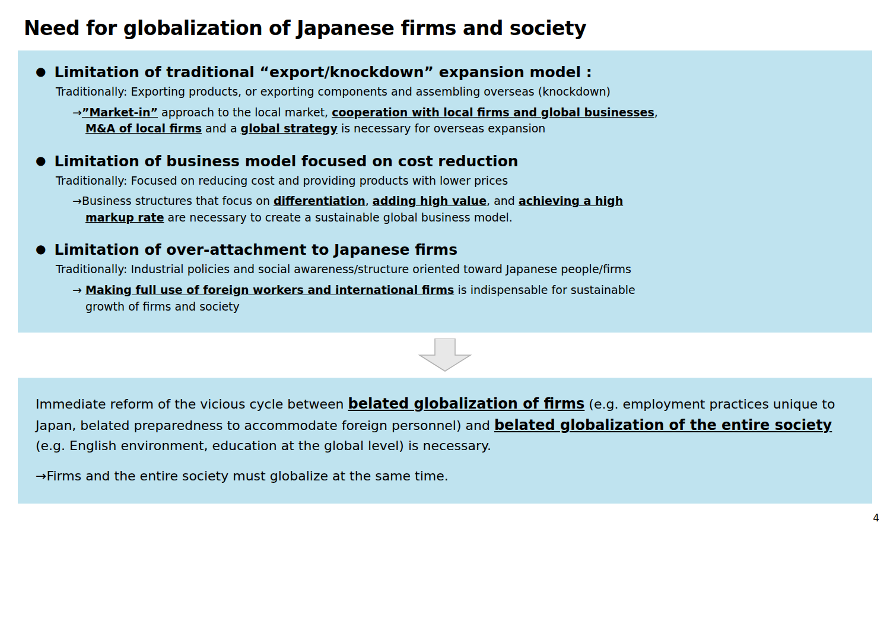Need for globalization of Japanese firms and society
●Limitation of traditional “export/knockdown” expansion model :
Traditionally: Exporting products, or exporting components and assembling overseas (knockdown)
→”Market-in” approach to the local market, cooperation with local firms and global businesses, M&A of local firms and a global strategy is necessary for overseas expansion
●Limitation of business model focused on cost reduction
Traditionally: Focused on reducing cost and providing products with lower prices
→Business structures that focus on differentiation, adding high value, and achieving a high markup rate are necessary to create a sustainable global business model.
●Limitation of over-attachment to Japanese firms
Traditionally: Industrial policies and social awareness/structure oriented toward Japanese people/firms
→ Making full use of foreign workers and international firms is indispensable for sustainable growth of firms and society
Immediate reform of the vicious cycle between belated globalization of firms (e.g. employment practices unique to Japan, belated preparedness to accommodate foreign personnel) and belated globalization of the entire society (e.g. English environment, education at the global level) is necessary.
→Firms and the entire society must globalize at the same time.
4